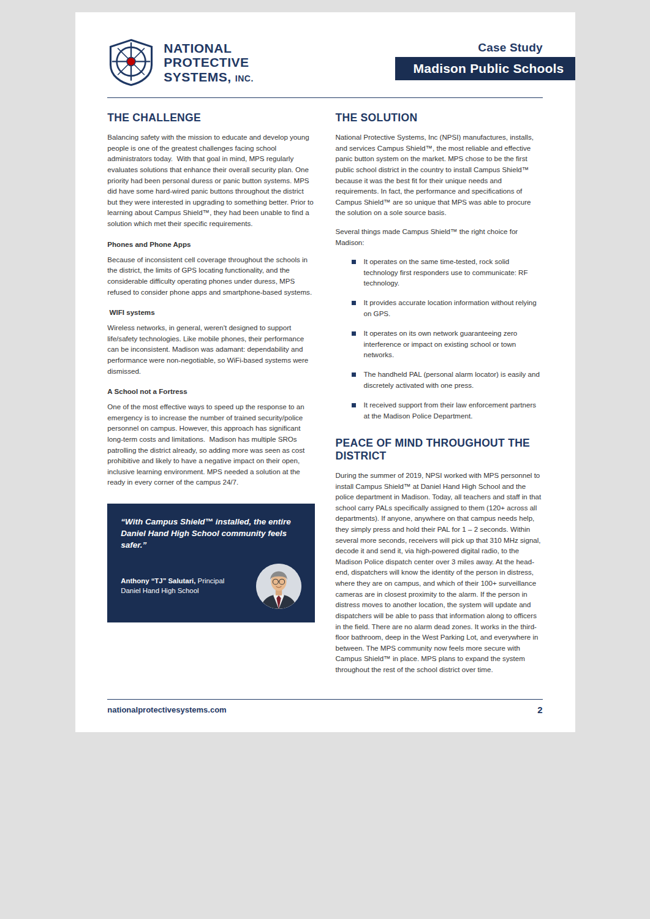NATIONAL
PROTECTIVE
SYSTEMS, INC.
Case Study
Madison Public Schools
THE CHALLENGE
Balancing safety with the mission to educate and develop young people is one of the greatest challenges facing school administrators today. With that goal in mind, MPS regularly evaluates solutions that enhance their overall security plan. One priority had been personal duress or panic button systems. MPS did have some hard-wired panic buttons throughout the district but they were interested in upgrading to something better. Prior to learning about Campus Shield™, they had been unable to find a solution which met their specific requirements.
Phones and Phone Apps
Because of inconsistent cell coverage throughout the schools in the district, the limits of GPS locating functionality, and the considerable difficulty operating phones under duress, MPS refused to consider phone apps and smartphone-based systems.
WIFI systems
Wireless networks, in general, weren't designed to support life/safety technologies. Like mobile phones, their performance can be inconsistent. Madison was adamant: dependability and performance were non-negotiable, so WiFi-based systems were dismissed.
A School not a Fortress
One of the most effective ways to speed up the response to an emergency is to increase the number of trained security/police personnel on campus. However, this approach has significant long-term costs and limitations. Madison has multiple SROs patrolling the district already, so adding more was seen as cost prohibitive and likely to have a negative impact on their open, inclusive learning environment. MPS needed a solution at the ready in every corner of the campus 24/7.
“With Campus Shield™ installed, the entire Daniel Hand High School community feels safer.”
Anthony “TJ” Salutari, Principal
Daniel Hand High School
THE SOLUTION
National Protective Systems, Inc (NPSI) manufactures, installs, and services Campus Shield™, the most reliable and effective panic button system on the market. MPS chose to be the first public school district in the country to install Campus Shield™ because it was the best fit for their unique needs and requirements. In fact, the performance and specifications of Campus Shield™ are so unique that MPS was able to procure the solution on a sole source basis.
Several things made Campus Shield™ the right choice for Madison:
It operates on the same time-tested, rock solid technology first responders use to communicate: RF technology.
It provides accurate location information without relying on GPS.
It operates on its own network guaranteeing zero interference or impact on existing school or town networks.
The handheld PAL (personal alarm locator) is easily and discretely activated with one press.
It received support from their law enforcement partners at the Madison Police Department.
PEACE OF MIND THROUGHOUT THE DISTRICT
During the summer of 2019, NPSI worked with MPS personnel to install Campus Shield™ at Daniel Hand High School and the police department in Madison. Today, all teachers and staff in that school carry PALs specifically assigned to them (120+ across all departments). If anyone, anywhere on that campus needs help, they simply press and hold their PAL for 1 – 2 seconds. Within several more seconds, receivers will pick up that 310 MHz signal, decode it and send it, via high-powered digital radio, to the Madison Police dispatch center over 3 miles away. At the head-end, dispatchers will know the identity of the person in distress, where they are on campus, and which of their 100+ surveillance cameras are in closest proximity to the alarm. If the person in distress moves to another location, the system will update and dispatchers will be able to pass that information along to officers in the field. There are no alarm dead zones. It works in the third-floor bathroom, deep in the West Parking Lot, and everywhere in between. The MPS community now feels more secure with Campus Shield™ in place. MPS plans to expand the system throughout the rest of the school district over time.
nationalprotectivesystems.com
2